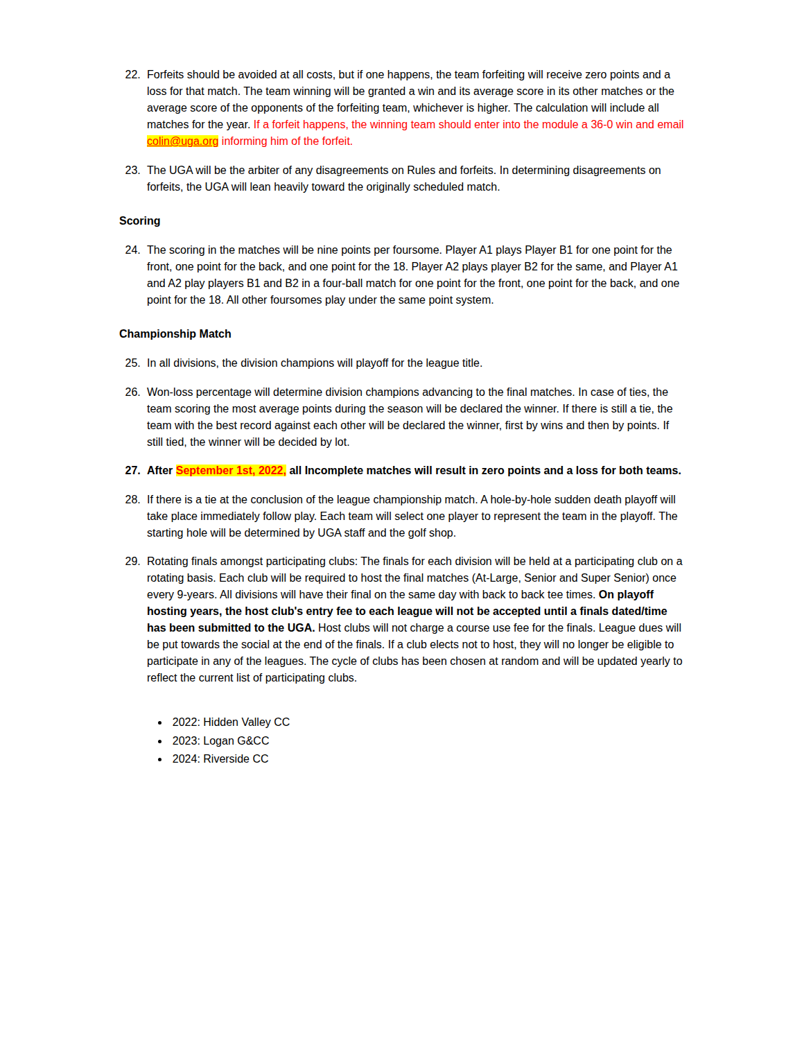Forfeits should be avoided at all costs, but if one happens, the team forfeiting will receive zero points and a loss for that match. The team winning will be granted a win and its average score in its other matches or the average score of the opponents of the forfeiting team, whichever is higher. The calculation will include all matches for the year. If a forfeit happens, the winning team should enter into the module a 36-0 win and email colin@uga.org informing him of the forfeit.
The UGA will be the arbiter of any disagreements on Rules and forfeits. In determining disagreements on forfeits, the UGA will lean heavily toward the originally scheduled match.
Scoring
The scoring in the matches will be nine points per foursome. Player A1 plays Player B1 for one point for the front, one point for the back, and one point for the 18. Player A2 plays player B2 for the same, and Player A1 and A2 play players B1 and B2 in a four-ball match for one point for the front, one point for the back, and one point for the 18. All other foursomes play under the same point system.
Championship Match
In all divisions, the division champions will playoff for the league title.
Won-loss percentage will determine division champions advancing to the final matches. In case of ties, the team scoring the most average points during the season will be declared the winner. If there is still a tie, the team with the best record against each other will be declared the winner, first by wins and then by points. If still tied, the winner will be decided by lot.
After September 1st, 2022, all Incomplete matches will result in zero points and a loss for both teams.
If there is a tie at the conclusion of the league championship match. A hole-by-hole sudden death playoff will take place immediately follow play. Each team will select one player to represent the team in the playoff. The starting hole will be determined by UGA staff and the golf shop.
Rotating finals amongst participating clubs: The finals for each division will be held at a participating club on a rotating basis. Each club will be required to host the final matches (At-Large, Senior and Super Senior) once every 9-years. All divisions will have their final on the same day with back to back tee times. On playoff hosting years, the host club's entry fee to each league will not be accepted until a finals dated/time has been submitted to the UGA. Host clubs will not charge a course use fee for the finals. League dues will be put towards the social at the end of the finals. If a club elects not to host, they will no longer be eligible to participate in any of the leagues. The cycle of clubs has been chosen at random and will be updated yearly to reflect the current list of participating clubs.
2022: Hidden Valley CC
2023: Logan G&CC
2024: Riverside CC